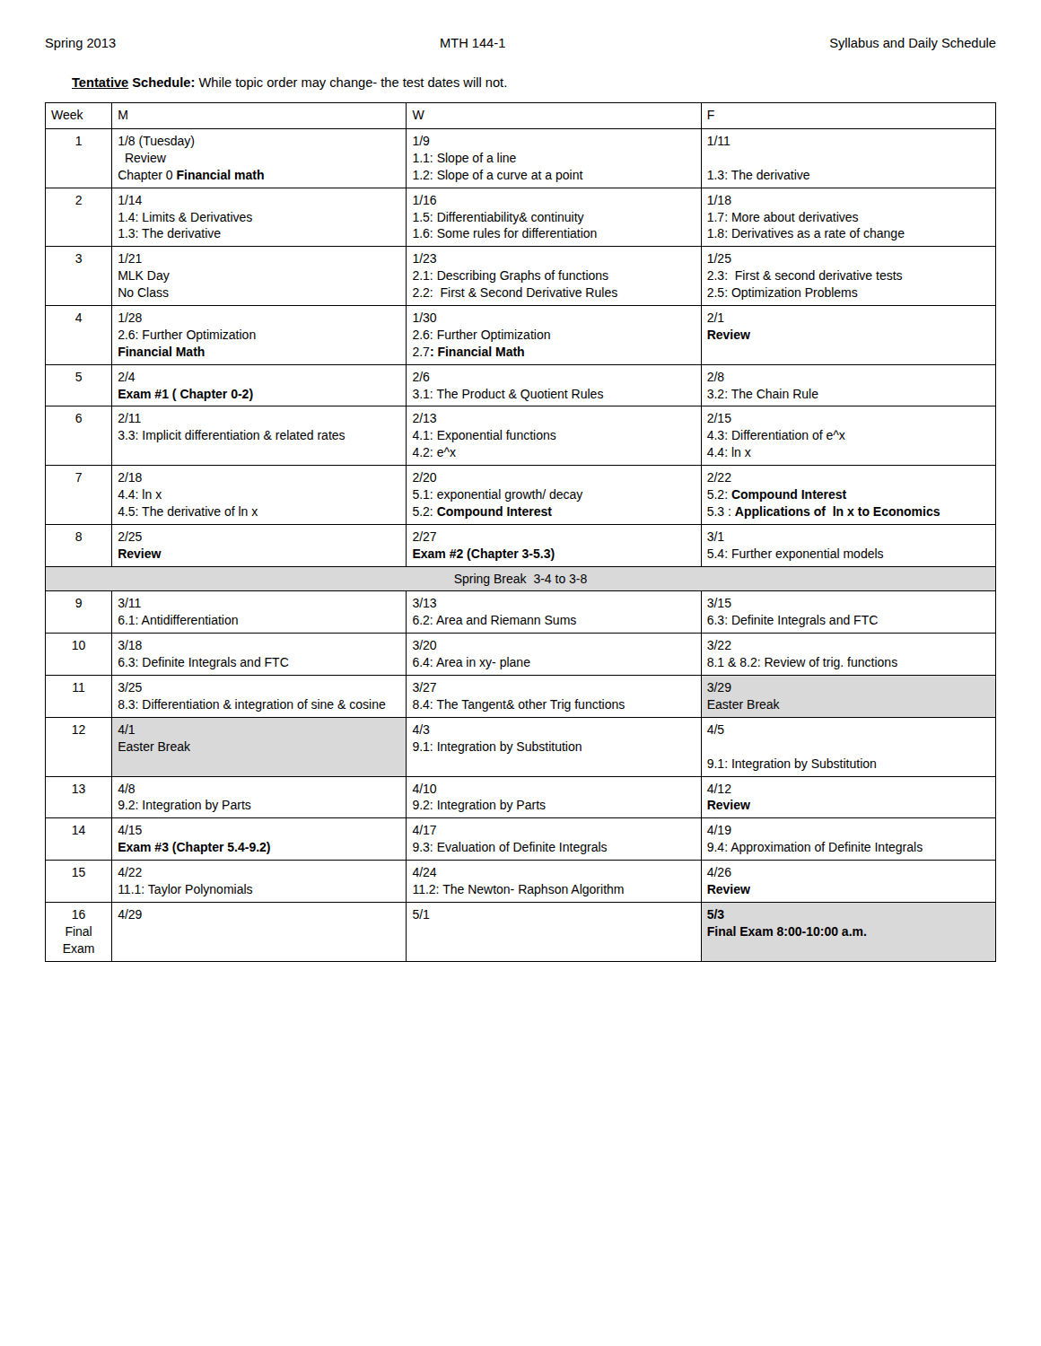Spring 2013
MTH 144-1
Syllabus and Daily Schedule
Tentative Schedule: While topic order may change- the test dates will not.
| Week | M | W | F |
| --- | --- | --- | --- |
| 1 | 1/8 (Tuesday) Review Chapter 0 Financial math | 1/9 1.1: Slope of a line 1.2: Slope of a curve at a point | 1/11 1.3: The derivative |
| 2 | 1/14 1.4: Limits & Derivatives 1.3: The derivative | 1/16 1.5: Differentiability& continuity 1.6: Some rules for differentiation | 1/18 1.7: More about derivatives 1.8: Derivatives as a rate of change |
| 3 | 1/21 MLK Day No Class | 1/23 2.1: Describing Graphs of functions 2.2: First & Second Derivative Rules | 1/25 2.3: First & second derivative tests 2.5: Optimization Problems |
| 4 | 1/28 2.6: Further Optimization Financial Math | 1/30 2.6: Further Optimization 2.7 : Financial Math | 2/1 Review |
| 5 | 2/4 Exam #1 ( Chapter 0-2) | 2/6 3.1: The Product & Quotient Rules | 2/8 3.2: The Chain Rule |
| 6 | 2/11 3.3: Implicit differentiation & related rates | 2/13 4.1: Exponential functions 4.2: e^x | 2/15 4.3: Differentiation of e^x 4.4: ln x |
| 7 | 2/18 4.4: ln x 4.5: The derivative of ln x | 2/20 5.1: exponential growth/ decay 5.2: Compound Interest | 2/22 5.2: Compound Interest 5.3 : Applications of ln x to Economics |
| 8 | 2/25 Review | 2/27 Exam #2 (Chapter 3-5.3) | 3/1 5.4: Further exponential models |
| Spring Break 3-4 to 3-8 |
| 9 | 3/11 6.1: Antidifferentiation | 3/13 6.2: Area and Riemann Sums | 3/15 6.3: Definite Integrals and FTC |
| 10 | 3/18 6.3: Definite Integrals and FTC | 3/20 6.4: Area in xy- plane | 3/22 8.1 & 8.2: Review of trig. functions |
| 11 | 3/25 8.3: Differentiation & integration of sine & cosine | 3/27 8.4: The Tangent& other Trig functions | 3/29 Easter Break |
| 12 | 4/1 Easter Break | 4/3 9.1: Integration by Substitution | 4/5 9.1: Integration by Substitution |
| 13 | 4/8 9.2: Integration by Parts | 4/10 9.2: Integration by Parts | 4/12 Review |
| 14 | 4/15 Exam #3 (Chapter 5.4-9.2) | 4/17 9.3: Evaluation of Definite Integrals | 4/19 9.4: Approximation of Definite Integrals |
| 15 | 4/22 11.1: Taylor Polynomials | 4/24 11.2: The Newton- Raphson Algorithm | 4/26 Review |
| 16 Final Exam | 4/29 | 5/1 | 5/3 Final Exam 8:00-10:00 a.m. |